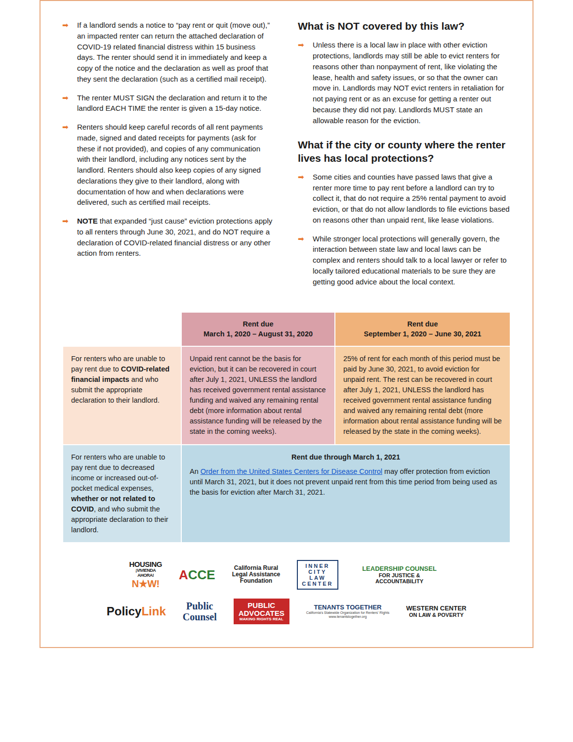If a landlord sends a notice to “pay rent or quit (move out),” an impacted renter can return the attached declaration of COVID-19 related financial distress within 15 business days. The renter should send it in immediately and keep a copy of the notice and the declaration as well as proof that they sent the declaration (such as a certified mail receipt).
The renter MUST SIGN the declaration and return it to the landlord EACH TIME the renter is given a 15-day notice.
Renters should keep careful records of all rent payments made, signed and dated receipts for payments (ask for these if not provided), and copies of any communication with their landlord, including any notices sent by the landlord. Renters should also keep copies of any signed declarations they give to their landlord, along with documentation of how and when declarations were delivered, such as certified mail receipts.
NOTE that expanded “just cause” eviction protections apply to all renters through June 30, 2021, and do NOT require a declaration of COVID-related financial distress or any other action from renters.
What is NOT covered by this law?
Unless there is a local law in place with other eviction protections, landlords may still be able to evict renters for reasons other than nonpayment of rent, like violating the lease, health and safety issues, or so that the owner can move in. Landlords may NOT evict renters in retaliation for not paying rent or as an excuse for getting a renter out because they did not pay. Landlords MUST state an allowable reason for the eviction.
What if the city or county where the renter lives has local protections?
Some cities and counties have passed laws that give a renter more time to pay rent before a landlord can try to collect it, that do not require a 25% rental payment to avoid eviction, or that do not allow landlords to file evictions based on reasons other than unpaid rent, like lease violations.
While stronger local protections will generally govern, the interaction between state law and local laws can be complex and renters should talk to a local lawyer or refer to locally tailored educational materials to be sure they are getting good advice about the local context.
| | Rent due March 1, 2020 – August 31, 2020 | Rent due September 1, 2020 – June 30, 2021 |
| For renters who are unable to pay rent due to COVID-related financial impacts and who submit the appropriate declaration to their landlord. | Unpaid rent cannot be the basis for eviction, but it can be recovered in court after July 1, 2021, UNLESS the landlord has received government rental assistance funding and waived any remaining rental debt (more information about rental assistance funding will be released by the state in the coming weeks). | 25% of rent for each month of this period must be paid by June 30, 2021, to avoid eviction for unpaid rent. The rest can be recovered in court after July 1, 2021, UNLESS the landlord has received government rental assistance funding and waived any remaining rental debt (more information about rental assistance funding will be released by the state in the coming weeks). |
| For renters who are unable to pay rent due to decreased income or increased out-of-pocket medical expenses, whether or not related to COVID , and who submit the appropriate declaration to their landlord. | Rent due through March 1, 2021 An Order from the United States Centers for Disease Control may offer protection from eviction until March 31, 2021, but it does not prevent unpaid rent from this time period from being used as the basis for eviction after March 31, 2021. |
HOUSING¡VIVIENDA AHORA!N★W!
ACCE
California Rural
Legal Assistance
Foundation
INNER
CITY
LAW
CENTER
LEADERSHIP COUNSELFOR JUSTICE & ACCOUNTABILITY
PolicyLink
Public
Counsel
PUBLIC
ADVOCATESMAKING RIGHTS REAL
TENANTS TOGETHERCalifornia's Statewide Organization for Renters' Rights www.tenantstogether.org
WESTERN CENTERON LAW & POVERTY